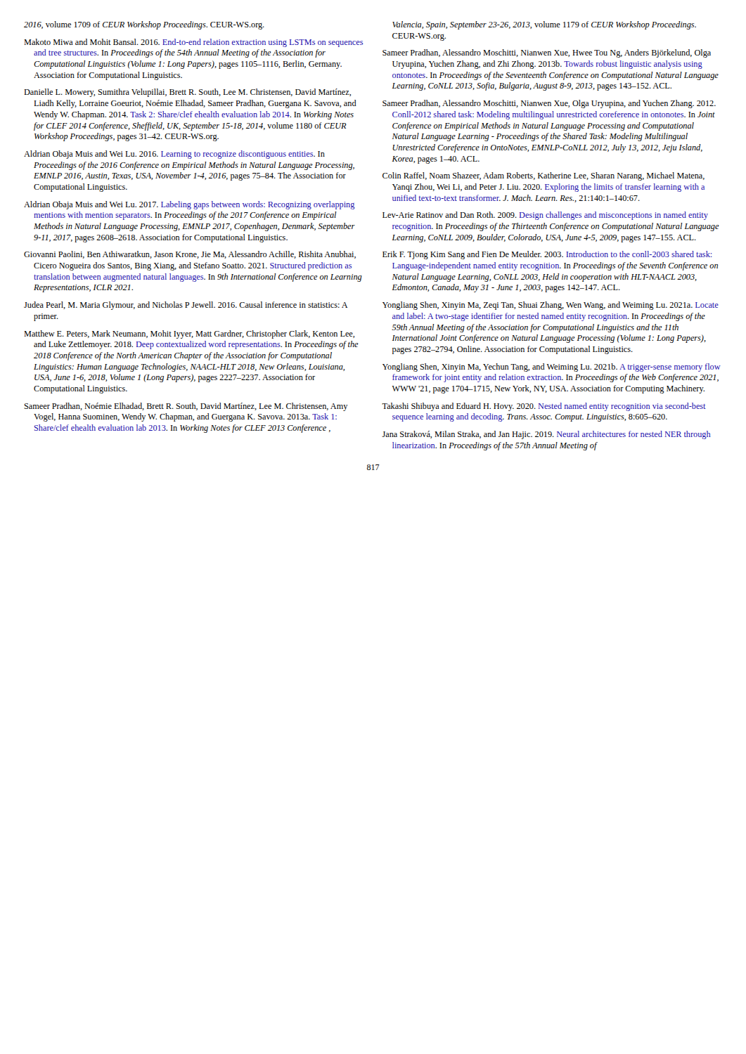2016, volume 1709 of CEUR Workshop Proceedings. CEUR-WS.org.
Makoto Miwa and Mohit Bansal. 2016. End-to-end relation extraction using LSTMs on sequences and tree structures. In Proceedings of the 54th Annual Meeting of the Association for Computational Linguistics (Volume 1: Long Papers), pages 1105–1116, Berlin, Germany. Association for Computational Linguistics.
Danielle L. Mowery, Sumithra Velupillai, Brett R. South, Lee M. Christensen, David Martínez, Liadh Kelly, Lorraine Goeuriot, Noémie Elhadad, Sameer Pradhan, Guergana K. Savova, and Wendy W. Chapman. 2014. Task 2: Share/clef ehealth evaluation lab 2014. In Working Notes for CLEF 2014 Conference, Sheffield, UK, September 15-18, 2014, volume 1180 of CEUR Workshop Proceedings, pages 31–42. CEUR-WS.org.
Aldrian Obaja Muis and Wei Lu. 2016. Learning to recognize discontiguous entities. In Proceedings of the 2016 Conference on Empirical Methods in Natural Language Processing, EMNLP 2016, Austin, Texas, USA, November 1-4, 2016, pages 75–84. The Association for Computational Linguistics.
Aldrian Obaja Muis and Wei Lu. 2017. Labeling gaps between words: Recognizing overlapping mentions with mention separators. In Proceedings of the 2017 Conference on Empirical Methods in Natural Language Processing, EMNLP 2017, Copenhagen, Denmark, September 9-11, 2017, pages 2608–2618. Association for Computational Linguistics.
Giovanni Paolini, Ben Athiwaratkun, Jason Krone, Jie Ma, Alessandro Achille, Rishita Anubhai, Cicero Nogueira dos Santos, Bing Xiang, and Stefano Soatto. 2021. Structured prediction as translation between augmented natural languages. In 9th International Conference on Learning Representations, ICLR 2021.
Judea Pearl, M. Maria Glymour, and Nicholas P Jewell. 2016. Causal inference in statistics: A primer.
Matthew E. Peters, Mark Neumann, Mohit Iyyer, Matt Gardner, Christopher Clark, Kenton Lee, and Luke Zettlemoyer. 2018. Deep contextualized word representations. In Proceedings of the 2018 Conference of the North American Chapter of the Association for Computational Linguistics: Human Language Technologies, NAACL-HLT 2018, New Orleans, Louisiana, USA, June 1-6, 2018, Volume 1 (Long Papers), pages 2227–2237. Association for Computational Linguistics.
Sameer Pradhan, Noémie Elhadad, Brett R. South, David Martínez, Lee M. Christensen, Amy Vogel, Hanna Suominen, Wendy W. Chapman, and Guergana K. Savova. 2013a. Task 1: Share/clef ehealth evaluation lab 2013. In Working Notes for CLEF 2013 Conference , Valencia, Spain, September 23-26, 2013, volume 1179 of CEUR Workshop Proceedings. CEUR-WS.org.
Sameer Pradhan, Alessandro Moschitti, Nianwen Xue, Hwee Tou Ng, Anders Björkelund, Olga Uryupina, Yuchen Zhang, and Zhi Zhong. 2013b. Towards robust linguistic analysis using ontonotes. In Proceedings of the Seventeenth Conference on Computational Natural Language Learning, CoNLL 2013, Sofia, Bulgaria, August 8-9, 2013, pages 143–152. ACL.
Sameer Pradhan, Alessandro Moschitti, Nianwen Xue, Olga Uryupina, and Yuchen Zhang. 2012. Conll-2012 shared task: Modeling multilingual unrestricted coreference in ontonotes. In Joint Conference on Empirical Methods in Natural Language Processing and Computational Natural Language Learning - Proceedings of the Shared Task: Modeling Multilingual Unrestricted Coreference in OntoNotes, EMNLP-CoNLL 2012, July 13, 2012, Jeju Island, Korea, pages 1–40. ACL.
Colin Raffel, Noam Shazeer, Adam Roberts, Katherine Lee, Sharan Narang, Michael Matena, Yanqi Zhou, Wei Li, and Peter J. Liu. 2020. Exploring the limits of transfer learning with a unified text-to-text transformer. J. Mach. Learn. Res., 21:140:1–140:67.
Lev-Arie Ratinov and Dan Roth. 2009. Design challenges and misconceptions in named entity recognition. In Proceedings of the Thirteenth Conference on Computational Natural Language Learning, CoNLL 2009, Boulder, Colorado, USA, June 4-5, 2009, pages 147–155. ACL.
Erik F. Tjong Kim Sang and Fien De Meulder. 2003. Introduction to the conll-2003 shared task: Language-independent named entity recognition. In Proceedings of the Seventh Conference on Natural Language Learning, CoNLL 2003, Held in cooperation with HLT-NAACL 2003, Edmonton, Canada, May 31 - June 1, 2003, pages 142–147. ACL.
Yongliang Shen, Xinyin Ma, Zeqi Tan, Shuai Zhang, Wen Wang, and Weiming Lu. 2021a. Locate and label: A two-stage identifier for nested named entity recognition. In Proceedings of the 59th Annual Meeting of the Association for Computational Linguistics and the 11th International Joint Conference on Natural Language Processing (Volume 1: Long Papers), pages 2782–2794, Online. Association for Computational Linguistics.
Yongliang Shen, Xinyin Ma, Yechun Tang, and Weiming Lu. 2021b. A trigger-sense memory flow framework for joint entity and relation extraction. In Proceedings of the Web Conference 2021, WWW '21, page 1704–1715, New York, NY, USA. Association for Computing Machinery.
Takashi Shibuya and Eduard H. Hovy. 2020. Nested named entity recognition via second-best sequence learning and decoding. Trans. Assoc. Comput. Linguistics, 8:605–620.
Jana Straková, Milan Straka, and Jan Hajic. 2019. Neural architectures for nested NER through linearization. In Proceedings of the 57th Annual Meeting of
817